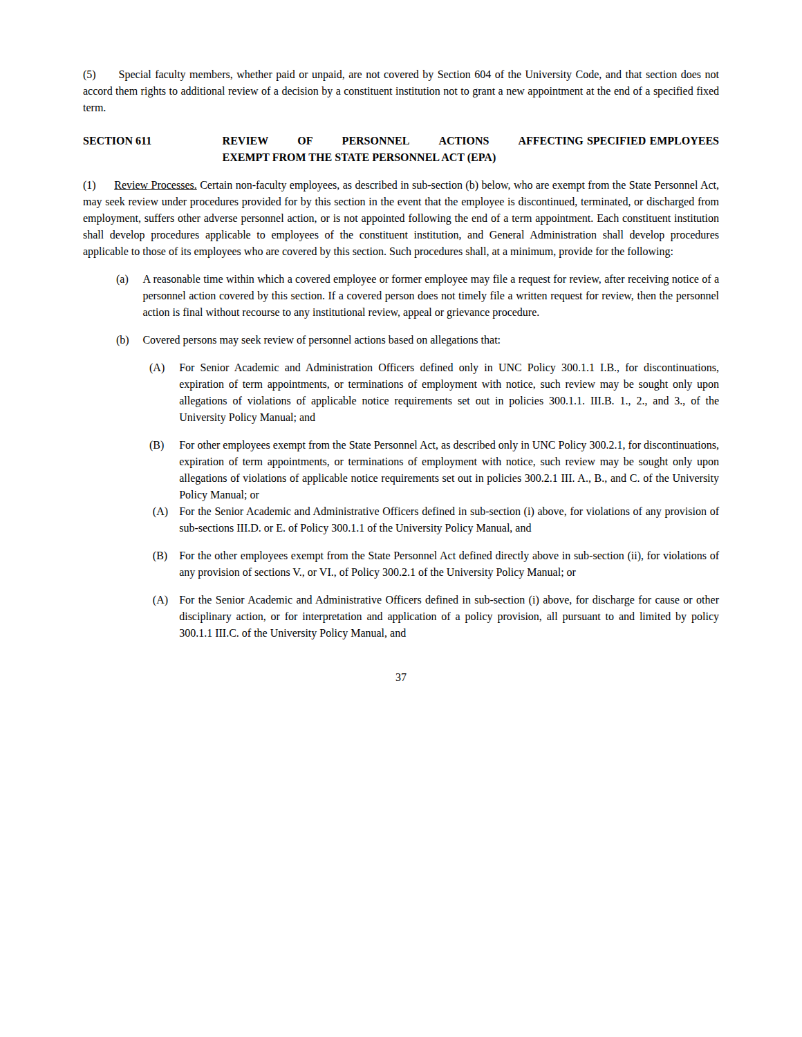(5) Special faculty members, whether paid or unpaid, are not covered by Section 604 of the University Code, and that section does not accord them rights to additional review of a decision by a constituent institution not to grant a new appointment at the end of a specified fixed term.
SECTION 611
REVIEW OF PERSONNEL ACTIONS AFFECTING SPECIFIED EMPLOYEES EXEMPT FROM THE STATE PERSONNEL ACT (EPA)
(1) Review Processes. Certain non-faculty employees, as described in sub-section (b) below, who are exempt from the State Personnel Act, may seek review under procedures provided for by this section in the event that the employee is discontinued, terminated, or discharged from employment, suffers other adverse personnel action, or is not appointed following the end of a term appointment. Each constituent institution shall develop procedures applicable to employees of the constituent institution, and General Administration shall develop procedures applicable to those of its employees who are covered by this section. Such procedures shall, at a minimum, provide for the following:
(a) A reasonable time within which a covered employee or former employee may file a request for review, after receiving notice of a personnel action covered by this section. If a covered person does not timely file a written request for review, then the personnel action is final without recourse to any institutional review, appeal or grievance procedure.
(b) Covered persons may seek review of personnel actions based on allegations that:
(A) For Senior Academic and Administration Officers defined only in UNC Policy 300.1.1 I.B., for discontinuations, expiration of term appointments, or terminations of employment with notice, such review may be sought only upon allegations of violations of applicable notice requirements set out in policies 300.1.1. III.B. 1., 2., and 3., of the University Policy Manual; and
(B) For other employees exempt from the State Personnel Act, as described only in UNC Policy 300.2.1, for discontinuations, expiration of term appointments, or terminations of employment with notice, such review may be sought only upon allegations of violations of applicable notice requirements set out in policies 300.2.1 III. A., B., and C. of the University Policy Manual; or
(A) For the Senior Academic and Administrative Officers defined in sub-section (i) above, for violations of any provision of sub-sections III.D. or E. of Policy 300.1.1 of the University Policy Manual, and
(B) For the other employees exempt from the State Personnel Act defined directly above in sub-section (ii), for violations of any provision of sections V., or VI., of Policy 300.2.1 of the University Policy Manual; or
(A) For the Senior Academic and Administrative Officers defined in sub-section (i) above, for discharge for cause or other disciplinary action, or for interpretation and application of a policy provision, all pursuant to and limited by policy 300.1.1 III.C. of the University Policy Manual, and
37